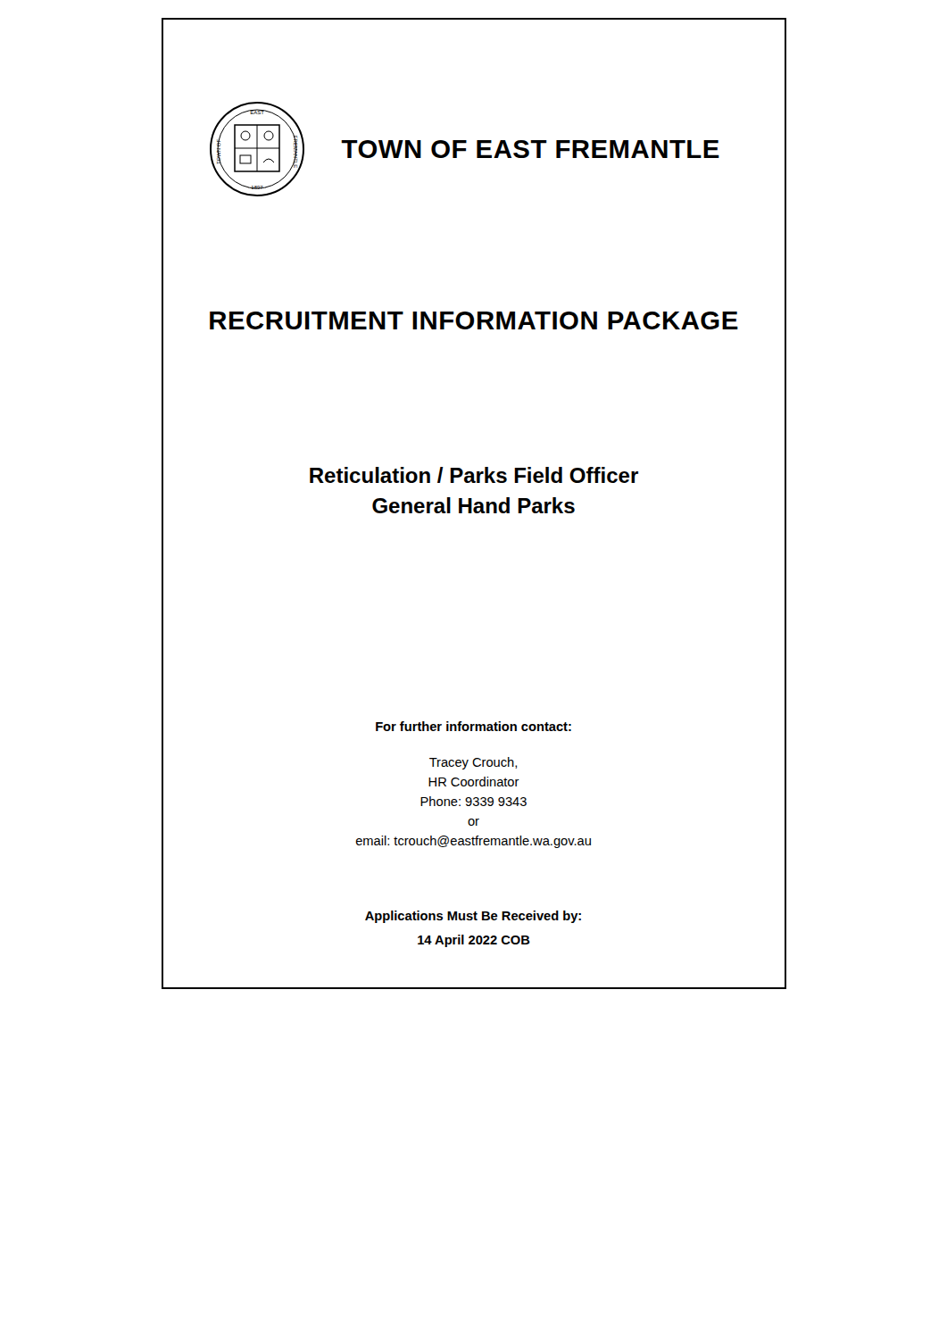EAST TOWN OF FREMANTLE · 1897 ·
TOWN OF EAST FREMANTLE
RECRUITMENT INFORMATION PACKAGE
Reticulation / Parks Field Officer
General Hand Parks
For further information contact:
Tracey Crouch,
HR Coordinator
Phone: 9339 9343
or
email: tcrouch@eastfremantle.wa.gov.au
Applications Must Be Received by:
14 April 2022 COB